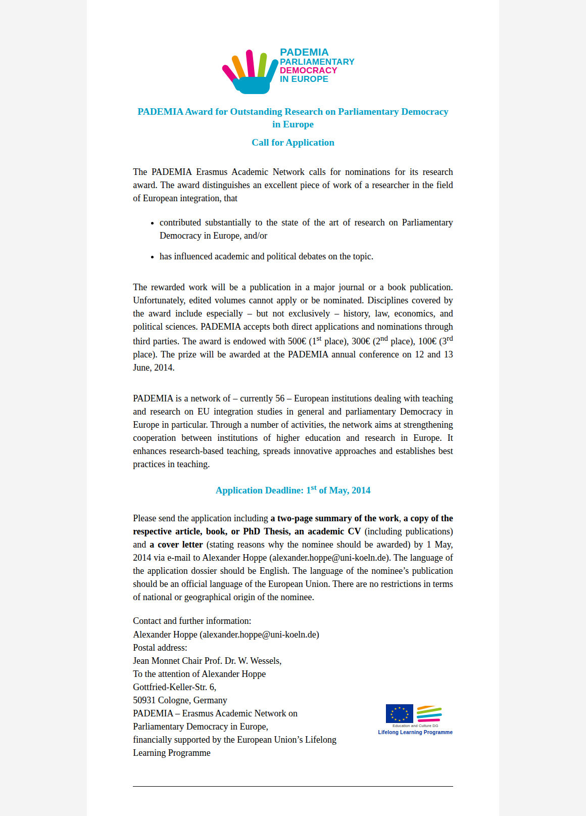PADEMIA
PARLIAMENTARY
DEMOCRACY
IN EUROPE
PADEMIA Award for Outstanding Research on Parliamentary Democracy in Europe
Call for Application
The PADEMIA Erasmus Academic Network calls for nominations for its research award. The award distinguishes an excellent piece of work of a researcher in the field of European integration, that
contributed substantially to the state of the art of research on Parliamentary Democracy in Europe, and/or
has influenced academic and political debates on the topic.
The rewarded work will be a publication in a major journal or a book publication. Unfortunately, edited volumes cannot apply or be nominated. Disciplines covered by the award include especially – but not exclusively – history, law, economics, and political sciences. PADEMIA accepts both direct applications and nominations through third parties. The award is endowed with 500€ (1st place), 300€ (2nd place), 100€ (3rd place). The prize will be awarded at the PADEMIA annual conference on 12 and 13 June, 2014.
PADEMIA is a network of – currently 56 – European institutions dealing with teaching and research on EU integration studies in general and parliamentary Democracy in Europe in particular. Through a number of activities, the network aims at strengthening cooperation between institutions of higher education and research in Europe. It enhances research-based teaching, spreads innovative approaches and establishes best practices in teaching.
Application Deadline: 1st of May, 2014
Please send the application including a two-page summary of the work, a copy of the respective article, book, or PhD Thesis, an academic CV (including publications) and a cover letter (stating reasons why the nominee should be awarded) by 1 May, 2014 via e-mail to Alexander Hoppe (alexander.hoppe@uni-koeln.de). The language of the application dossier should be English. The language of the nominee’s publication should be an official language of the European Union. There are no restrictions in terms of national or geographical origin of the nominee.
Contact and further information:
Alexander Hoppe (alexander.hoppe@uni-koeln.de)
Postal address:
Jean Monnet Chair Prof. Dr. W. Wessels,
To the attention of Alexander Hoppe
Gottfried-Keller-Str. 6,
50931 Cologne, Germany
PADEMIA – Erasmus Academic Network on Parliamentary Democracy in Europe,
financially supported by the European Union’s Lifelong Learning Programme
★★★★ ★★★★ ★★★★
Education and Culture DG
Lifelong Learning Programme